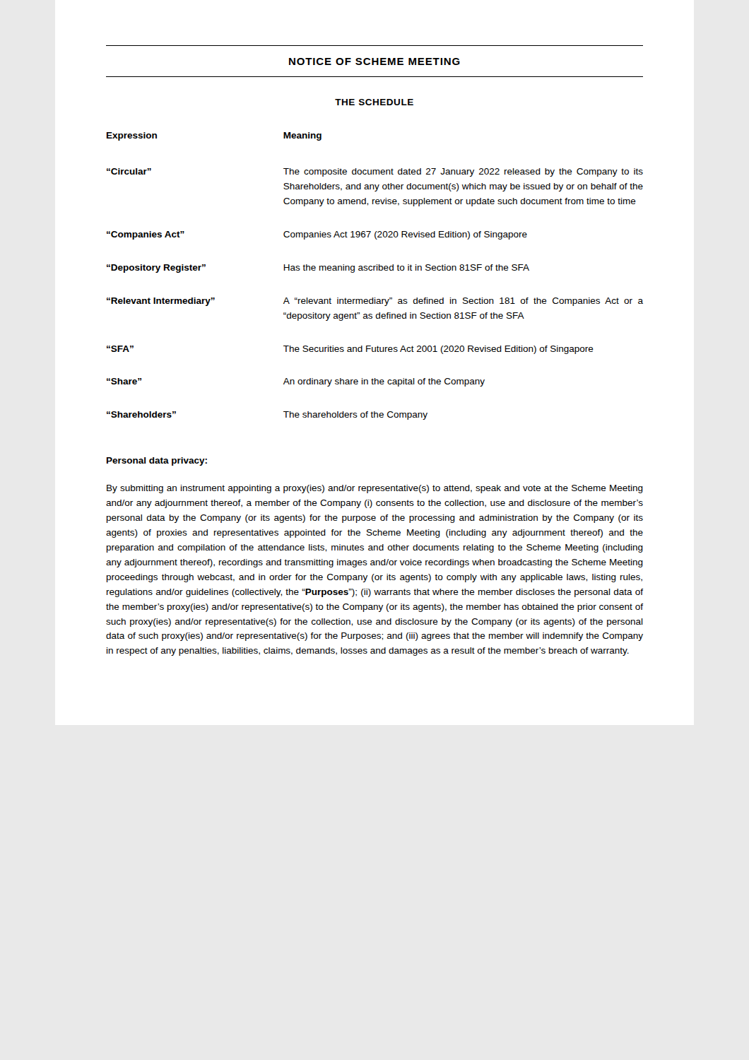NOTICE OF SCHEME MEETING
THE SCHEDULE
| Expression | Meaning |
| “Circular” | The composite document dated 27 January 2022 released by the Company to its Shareholders, and any other document(s) which may be issued by or on behalf of the Company to amend, revise, supplement or update such document from time to time |
| “Companies Act” | Companies Act 1967 (2020 Revised Edition) of Singapore |
| “Depository Register” | Has the meaning ascribed to it in Section 81SF of the SFA |
| “Relevant Intermediary” | A “relevant intermediary” as defined in Section 181 of the Companies Act or a “depository agent” as defined in Section 81SF of the SFA |
| “SFA” | The Securities and Futures Act 2001 (2020 Revised Edition) of Singapore |
| “Share” | An ordinary share in the capital of the Company |
| “Shareholders” | The shareholders of the Company |
Personal data privacy:
By submitting an instrument appointing a proxy(ies) and/or representative(s) to attend, speak and vote at the Scheme Meeting and/or any adjournment thereof, a member of the Company (i) consents to the collection, use and disclosure of the member’s personal data by the Company (or its agents) for the purpose of the processing and administration by the Company (or its agents) of proxies and representatives appointed for the Scheme Meeting (including any adjournment thereof) and the preparation and compilation of the attendance lists, minutes and other documents relating to the Scheme Meeting (including any adjournment thereof), recordings and transmitting images and/or voice recordings when broadcasting the Scheme Meeting proceedings through webcast, and in order for the Company (or its agents) to comply with any applicable laws, listing rules, regulations and/or guidelines (collectively, the “Purposes”); (ii) warrants that where the member discloses the personal data of the member’s proxy(ies) and/or representative(s) to the Company (or its agents), the member has obtained the prior consent of such proxy(ies) and/or representative(s) for the collection, use and disclosure by the Company (or its agents) of the personal data of such proxy(ies) and/or representative(s) for the Purposes; and (iii) agrees that the member will indemnify the Company in respect of any penalties, liabilities, claims, demands, losses and damages as a result of the member’s breach of warranty.